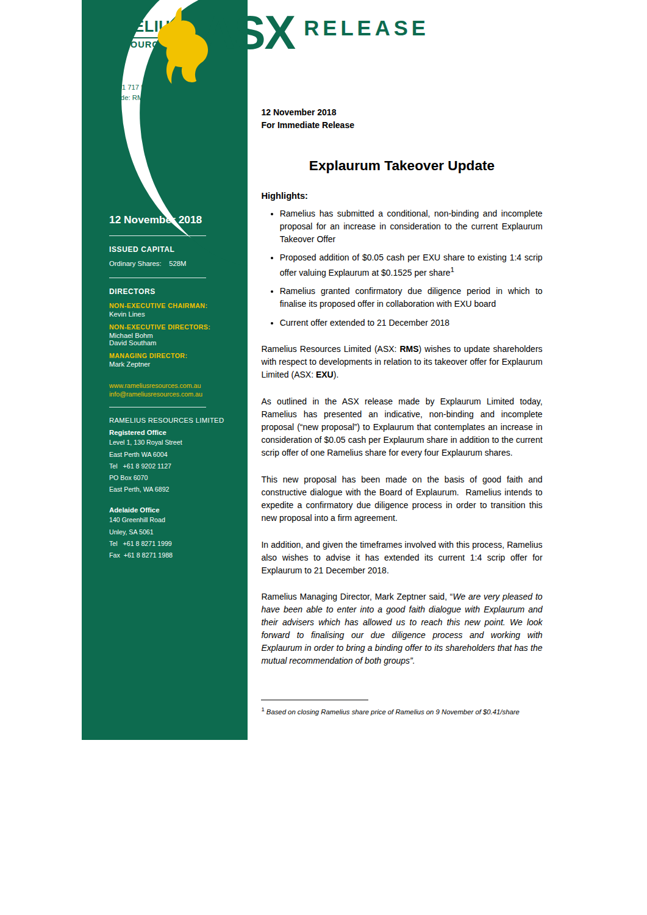RAMELIUS
◆RESOURCES
ACN 001 717 540
ASX code: RMS
12 November 2018
ISSUED CAPITAL
Ordinary Shares: 528M
DIRECTORS
Non-Executive Chairman:
Kevin Lines
Non-Executive Directors:
Michael Bohm
David Southam
Managing Director:
Mark Zeptner
www.rameliusresources.com.au
info@rameliusresources.com.au
RAMELIUS RESOURCES LIMITED
Registered Office
Level 1, 130 Royal Street
East Perth WA 6004
Tel +61 8 9202 1127
PO Box 6070
East Perth, WA 6892
Adelaide Office
140 Greenhill Road
Unley, SA 5061
Tel +61 8 8271 1999
Fax +61 8 8271 1988
ASX
RELEASE
12 November 2018
For Immediate Release
Explaurum Takeover Update
Highlights:
Ramelius has submitted a conditional, non-binding and incomplete proposal for an increase in consideration to the current Explaurum Takeover Offer
Proposed addition of $0.05 cash per EXU share to existing 1:4 scrip offer valuing Explaurum at $0.1525 per share1
Ramelius granted confirmatory due diligence period in which to finalise its proposed offer in collaboration with EXU board
Current offer extended to 21 December 2018
Ramelius Resources Limited (ASX: RMS) wishes to update shareholders with respect to developments in relation to its takeover offer for Explaurum Limited (ASX: EXU).
As outlined in the ASX release made by Explaurum Limited today, Ramelius has presented an indicative, non-binding and incomplete proposal (“new proposal”) to Explaurum that contemplates an increase in consideration of $0.05 cash per Explaurum share in addition to the current scrip offer of one Ramelius share for every four Explaurum shares.
This new proposal has been made on the basis of good faith and constructive dialogue with the Board of Explaurum. Ramelius intends to expedite a confirmatory due diligence process in order to transition this new proposal into a firm agreement.
In addition, and given the timeframes involved with this process, Ramelius also wishes to advise it has extended its current 1:4 scrip offer for Explaurum to 21 December 2018.
Ramelius Managing Director, Mark Zeptner said, “We are very pleased to have been able to enter into a good faith dialogue with Explaurum and their advisers which has allowed us to reach this new point. We look forward to finalising our due diligence process and working with Explaurum in order to bring a binding offer to its shareholders that has the mutual recommendation of both groups”.
1 Based on closing Ramelius share price of Ramelius on 9 November of $0.41/share